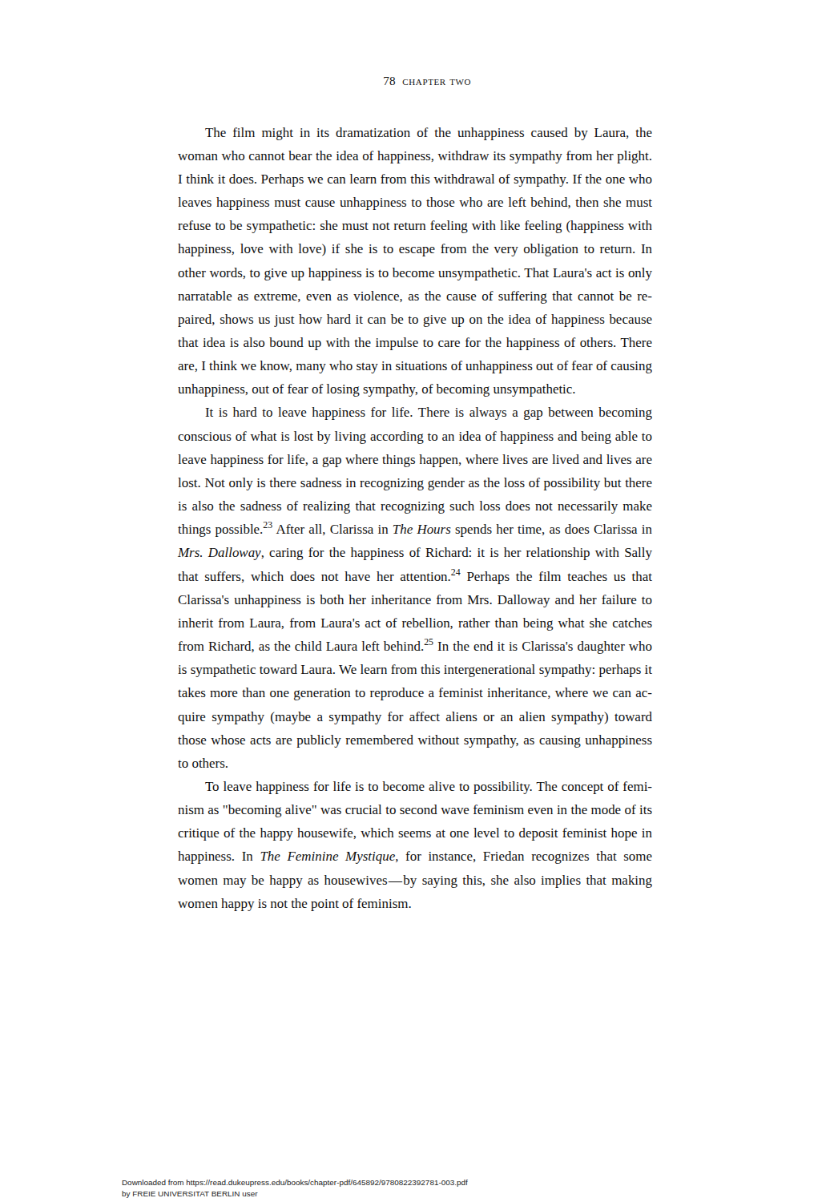78 chapter two
The film might in its dramatization of the unhappiness caused by Laura, the woman who cannot bear the idea of happiness, withdraw its sympathy from her plight. I think it does. Perhaps we can learn from this withdrawal of sympathy. If the one who leaves happiness must cause unhappiness to those who are left behind, then she must refuse to be sympathetic: she must not return feeling with like feeling (happiness with happiness, love with love) if she is to escape from the very obligation to return. In other words, to give up happiness is to become unsympathetic. That Laura's act is only narratable as extreme, even as violence, as the cause of suffering that cannot be repaired, shows us just how hard it can be to give up on the idea of happiness because that idea is also bound up with the impulse to care for the happiness of others. There are, I think we know, many who stay in situations of unhappiness out of fear of causing unhappiness, out of fear of losing sympathy, of becoming unsympathetic.
It is hard to leave happiness for life. There is always a gap between becoming conscious of what is lost by living according to an idea of happiness and being able to leave happiness for life, a gap where things happen, where lives are lived and lives are lost. Not only is there sadness in recognizing gender as the loss of possibility but there is also the sadness of realizing that recognizing such loss does not necessarily make things possible.23 After all, Clarissa in The Hours spends her time, as does Clarissa in Mrs. Dalloway, caring for the happiness of Richard: it is her relationship with Sally that suffers, which does not have her attention.24 Perhaps the film teaches us that Clarissa's unhappiness is both her inheritance from Mrs. Dalloway and her failure to inherit from Laura, from Laura's act of rebellion, rather than being what she catches from Richard, as the child Laura left behind.25 In the end it is Clarissa's daughter who is sympathetic toward Laura. We learn from this intergenerational sympathy: perhaps it takes more than one generation to reproduce a feminist inheritance, where we can acquire sympathy (maybe a sympathy for affect aliens or an alien sympathy) toward those whose acts are publicly remembered without sympathy, as causing unhappiness to others.
To leave happiness for life is to become alive to possibility. The concept of feminism as "becoming alive" was crucial to second wave feminism even in the mode of its critique of the happy housewife, which seems at one level to deposit feminist hope in happiness. In The Feminine Mystique, for instance, Friedan recognizes that some women may be happy as housewives — by saying this, she also implies that making women happy is not the point of feminism.
Downloaded from https://read.dukeupress.edu/books/chapter-pdf/645892/9780822392781-003.pdf
by FREIE UNIVERSITAT BERLIN user